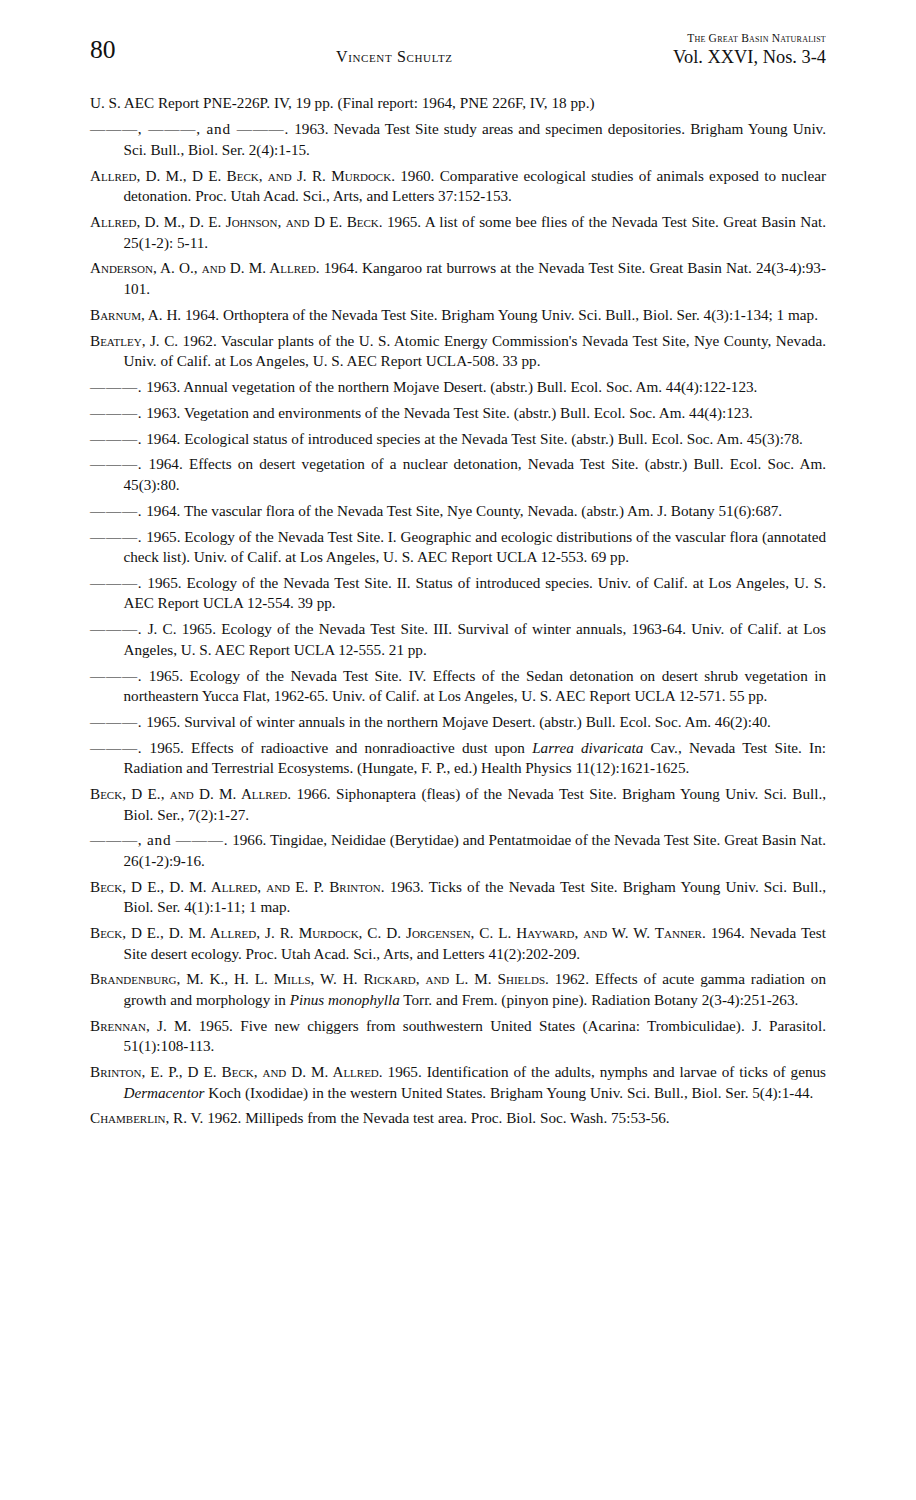80
Vincent Schultz
The Great Basin Naturalist Vol. XXVI, Nos. 3-4
U. S. AEC Report PNE-226P. IV, 19 pp. (Final report: 1964, PNE 226F, IV, 18 pp.)
———, ———, and ———. 1963. Nevada Test Site study areas and specimen depositories. Brigham Young Univ. Sci. Bull., Biol. Ser. 2(4):1-15.
Allred, D. M., D E. Beck, and J. R. Murdock. 1960. Comparative ecological studies of animals exposed to nuclear detonation. Proc. Utah Acad. Sci., Arts, and Letters 37:152-153.
Allred, D. M., D. E. Johnson, and D E. Beck. 1965. A list of some bee flies of the Nevada Test Site. Great Basin Nat. 25(1-2): 5-11.
Anderson, A. O., and D. M. Allred. 1964. Kangaroo rat burrows at the Nevada Test Site. Great Basin Nat. 24(3-4):93-101.
Barnum, A. H. 1964. Orthoptera of the Nevada Test Site. Brigham Young Univ. Sci. Bull., Biol. Ser. 4(3):1-134; 1 map.
Beatley, J. C. 1962. Vascular plants of the U. S. Atomic Energy Commission's Nevada Test Site, Nye County, Nevada. Univ. of Calif. at Los Angeles, U. S. AEC Report UCLA-508. 33 pp.
———. 1963. Annual vegetation of the northern Mojave Desert. (abstr.) Bull. Ecol. Soc. Am. 44(4):122-123.
———. 1963. Vegetation and environments of the Nevada Test Site. (abstr.) Bull. Ecol. Soc. Am. 44(4):123.
———. 1964. Ecological status of introduced species at the Nevada Test Site. (abstr.) Bull. Ecol. Soc. Am. 45(3):78.
———. 1964. Effects on desert vegetation of a nuclear detonation, Nevada Test Site. (abstr.) Bull. Ecol. Soc. Am. 45(3):80.
———. 1964. The vascular flora of the Nevada Test Site, Nye County, Nevada. (abstr.) Am. J. Botany 51(6):687.
———. 1965. Ecology of the Nevada Test Site. I. Geographic and ecologic distributions of the vascular flora (annotated check list). Univ. of Calif. at Los Angeles, U. S. AEC Report UCLA 12-553. 69 pp.
———. 1965. Ecology of the Nevada Test Site. II. Status of introduced species. Univ. of Calif. at Los Angeles, U. S. AEC Report UCLA 12-554. 39 pp.
———. J. C. 1965. Ecology of the Nevada Test Site. III. Survival of winter annuals, 1963-64. Univ. of Calif. at Los Angeles, U. S. AEC Report UCLA 12-555. 21 pp.
———. 1965. Ecology of the Nevada Test Site. IV. Effects of the Sedan detonation on desert shrub vegetation in northeastern Yucca Flat, 1962-65. Univ. of Calif. at Los Angeles, U. S. AEC Report UCLA 12-571. 55 pp.
———. 1965. Survival of winter annuals in the northern Mojave Desert. (abstr.) Bull. Ecol. Soc. Am. 46(2):40.
———. 1965. Effects of radioactive and nonradioactive dust upon Larrea divaricata Cav., Nevada Test Site. In: Radiation and Terrestrial Ecosystems. (Hungate, F. P., ed.) Health Physics 11(12):1621-1625.
Beck, D E., and D. M. Allred. 1966. Siphonaptera (fleas) of the Nevada Test Site. Brigham Young Univ. Sci. Bull., Biol. Ser., 7(2):1-27.
———, and ———. 1966. Tingidae, Neididae (Berytidae) and Pentatmoidae of the Nevada Test Site. Great Basin Nat. 26(1-2):9-16.
Beck, D E., D. M. Allred, and E. P. Brinton. 1963. Ticks of the Nevada Test Site. Brigham Young Univ. Sci. Bull., Biol. Ser. 4(1):1-11; 1 map.
Beck, D E., D. M. Allred, J. R. Murdock, C. D. Jorgensen, C. L. Hayward, and W. W. Tanner. 1964. Nevada Test Site desert ecology. Proc. Utah Acad. Sci., Arts, and Letters 41(2):202-209.
Brandenburg, M. K., H. L. Mills, W. H. Rickard, and L. M. Shields. 1962. Effects of acute gamma radiation on growth and morphology in Pinus monophylla Torr. and Frem. (pinyon pine). Radiation Botany 2(3-4):251-263.
Brennan, J. M. 1965. Five new chiggers from southwestern United States (Acarina: Trombiculidae). J. Parasitol. 51(1):108-113.
Brinton, E. P., D E. Beck, and D. M. Allred. 1965. Identification of the adults, nymphs and larvae of ticks of genus Dermacentor Koch (Ixodidae) in the western United States. Brigham Young Univ. Sci. Bull., Biol. Ser. 5(4):1-44.
Chamberlin, R. V. 1962. Millipeds from the Nevada test area. Proc. Biol. Soc. Wash. 75:53-56.